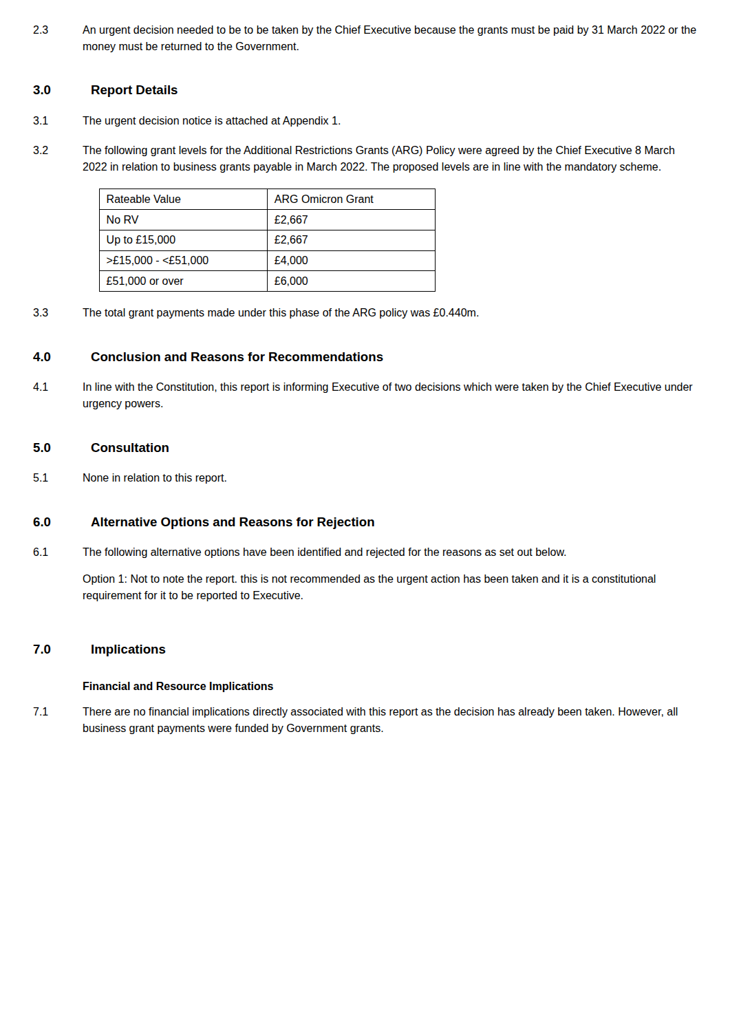2.3
An urgent decision needed to be to be taken by the Chief Executive because the grants must be paid by 31 March 2022 or the money must be returned to the Government.
3.0 Report Details
3.1
The urgent decision notice is attached at Appendix 1.
3.2
The following grant levels for the Additional Restrictions Grants (ARG) Policy were agreed by the Chief Executive 8 March 2022 in relation to business grants payable in March 2022. The proposed levels are in line with the mandatory scheme.
| Rateable Value | ARG Omicron Grant |
| No RV | £2,667 |
| Up to £15,000 | £2,667 |
| >£15,000 - <£51,000 | £4,000 |
| £51,000 or over | £6,000 |
3.3
The total grant payments made under this phase of the ARG policy was £0.440m.
4.0 Conclusion and Reasons for Recommendations
4.1
In line with the Constitution, this report is informing Executive of two decisions which were taken by the Chief Executive under urgency powers.
5.0 Consultation
5.1
None in relation to this report.
6.0 Alternative Options and Reasons for Rejection
6.1
The following alternative options have been identified and rejected for the reasons as set out below.
Option 1: Not to note the report. this is not recommended as the urgent action has been taken and it is a constitutional requirement for it to be reported to Executive.
7.0 Implications
Financial and Resource Implications
7.1
There are no financial implications directly associated with this report as the decision has already been taken. However, all business grant payments were funded by Government grants.